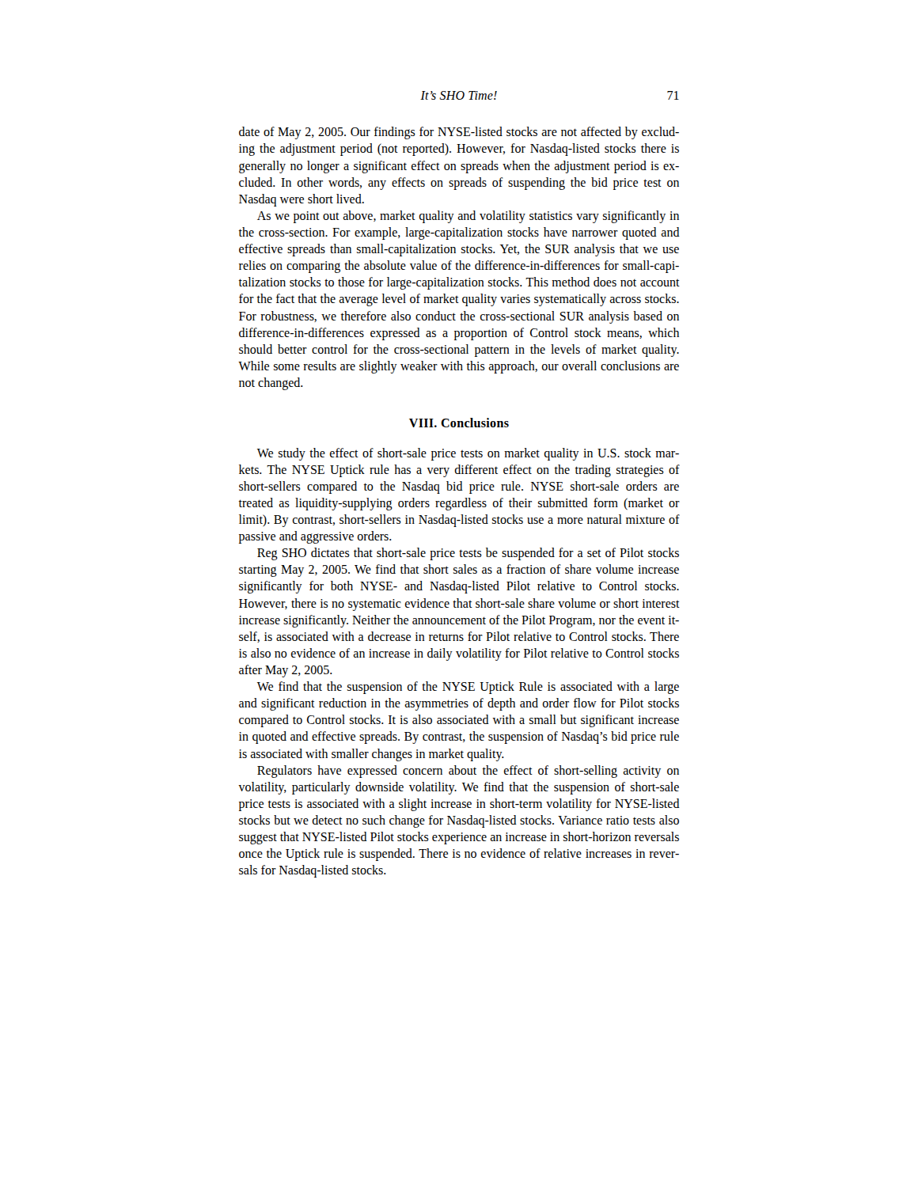It’s SHO Time! 71
date of May 2, 2005. Our findings for NYSE-listed stocks are not affected by excluding the adjustment period (not reported). However, for Nasdaq-listed stocks there is generally no longer a significant effect on spreads when the adjustment period is excluded. In other words, any effects on spreads of suspending the bid price test on Nasdaq were short lived.
As we point out above, market quality and volatility statistics vary significantly in the cross-section. For example, large-capitalization stocks have narrower quoted and effective spreads than small-capitalization stocks. Yet, the SUR analysis that we use relies on comparing the absolute value of the difference-in-differences for small-capitalization stocks to those for large-capitalization stocks. This method does not account for the fact that the average level of market quality varies systematically across stocks. For robustness, we therefore also conduct the cross-sectional SUR analysis based on difference-in-differences expressed as a proportion of Control stock means, which should better control for the cross-sectional pattern in the levels of market quality. While some results are slightly weaker with this approach, our overall conclusions are not changed.
VIII. Conclusions
We study the effect of short-sale price tests on market quality in U.S. stock markets. The NYSE Uptick rule has a very different effect on the trading strategies of short-sellers compared to the Nasdaq bid price rule. NYSE short-sale orders are treated as liquidity-supplying orders regardless of their submitted form (market or limit). By contrast, short-sellers in Nasdaq-listed stocks use a more natural mixture of passive and aggressive orders.
Reg SHO dictates that short-sale price tests be suspended for a set of Pilot stocks starting May 2, 2005. We find that short sales as a fraction of share volume increase significantly for both NYSE- and Nasdaq-listed Pilot relative to Control stocks. However, there is no systematic evidence that short-sale share volume or short interest increase significantly. Neither the announcement of the Pilot Program, nor the event itself, is associated with a decrease in returns for Pilot relative to Control stocks. There is also no evidence of an increase in daily volatility for Pilot relative to Control stocks after May 2, 2005.
We find that the suspension of the NYSE Uptick Rule is associated with a large and significant reduction in the asymmetries of depth and order flow for Pilot stocks compared to Control stocks. It is also associated with a small but significant increase in quoted and effective spreads. By contrast, the suspension of Nasdaq’s bid price rule is associated with smaller changes in market quality.
Regulators have expressed concern about the effect of short-selling activity on volatility, particularly downside volatility. We find that the suspension of short-sale price tests is associated with a slight increase in short-term volatility for NYSE-listed stocks but we detect no such change for Nasdaq-listed stocks. Variance ratio tests also suggest that NYSE-listed Pilot stocks experience an increase in short-horizon reversals once the Uptick rule is suspended. There is no evidence of relative increases in reversals for Nasdaq-listed stocks.